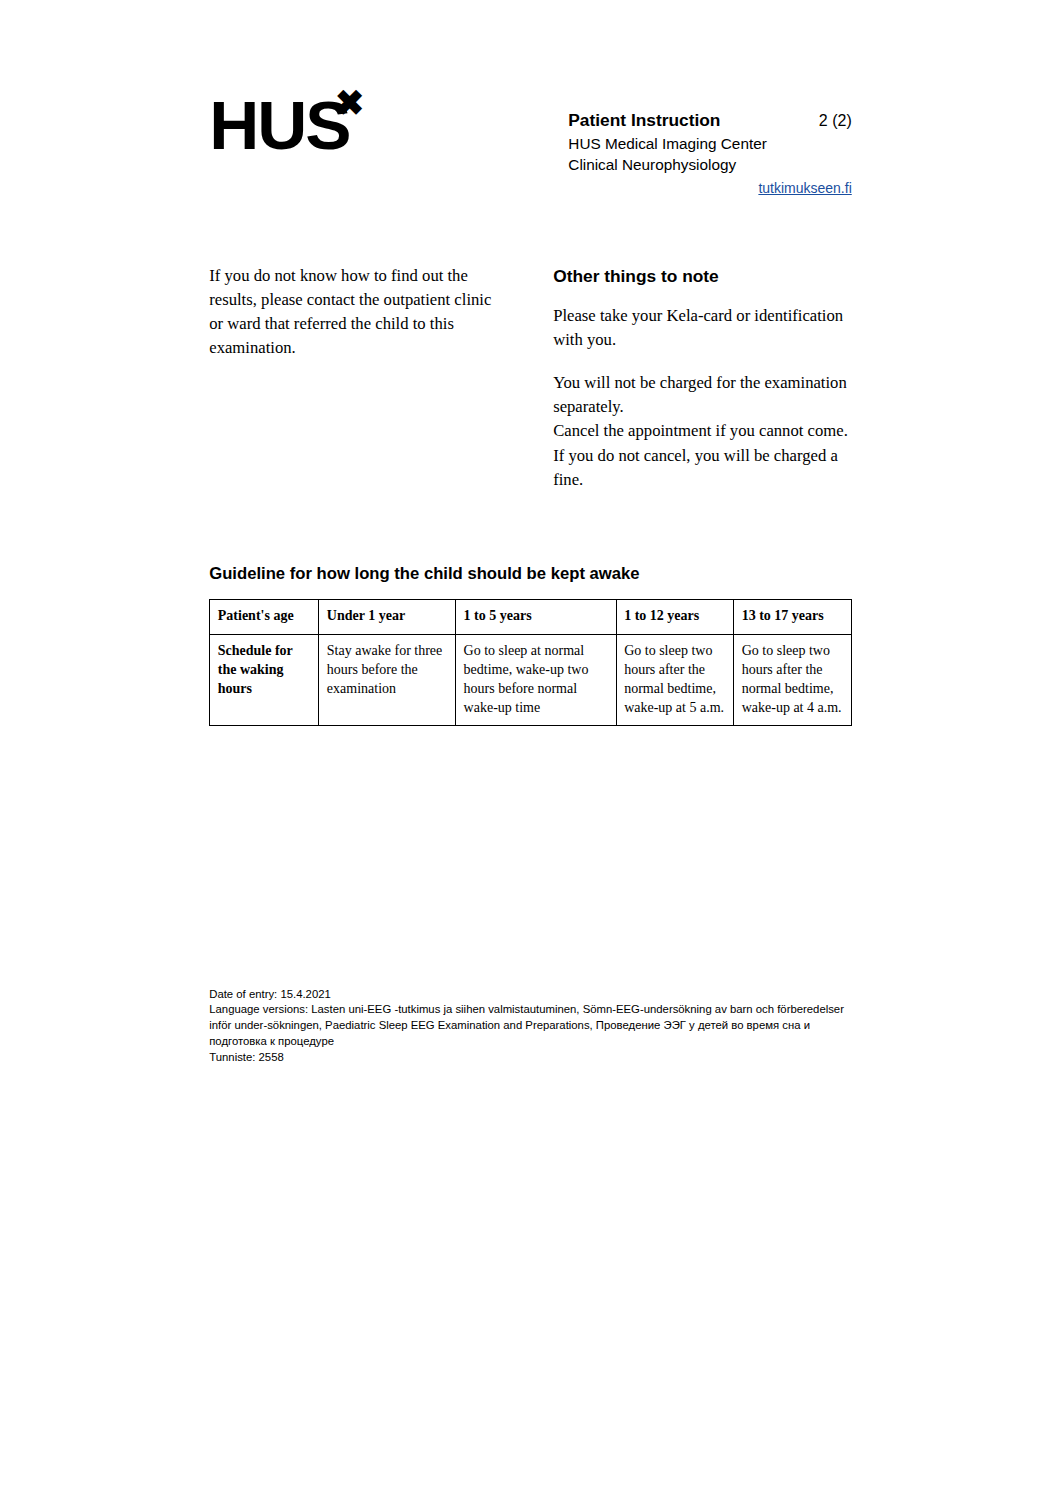HUS✖
Patient Instruction 2 (2)
HUS Medical Imaging Center
Clinical Neurophysiology
tutkimukseen.fi
If you do not know how to find out the results, please contact the outpatient clinic or ward that referred the child to this examination.
Other things to note
Please take your Kela-card or identification with you.
You will not be charged for the examination separately.
Cancel the appointment if you cannot come. If you do not cancel, you will be charged a fine.
Guideline for how long the child should be kept awake
| Patient's age | Under 1 year | 1 to 5 years | 1 to 12 years | 13 to 17 years |
| --- | --- | --- | --- | --- |
| Schedule for the waking hours | Stay awake for three hours before the examination | Go to sleep at normal bedtime, wake-up two hours before normal wake-up time | Go to sleep two hours after the normal bedtime, wake-up at 5 a.m. | Go to sleep two hours after the normal bedtime, wake-up at 4 a.m. |
Date of entry: 15.4.2021
Language versions: Lasten uni-EEG -tutkimus ja siihen valmistautuminen, Sömn-EEG-undersökning av barn och förberedelser inför under-sökningen, Paediatric Sleep EEG Examination and Preparations, Проведение ЭЭГ у детей во время сна и подготовка к процедуре
Tunniste: 2558